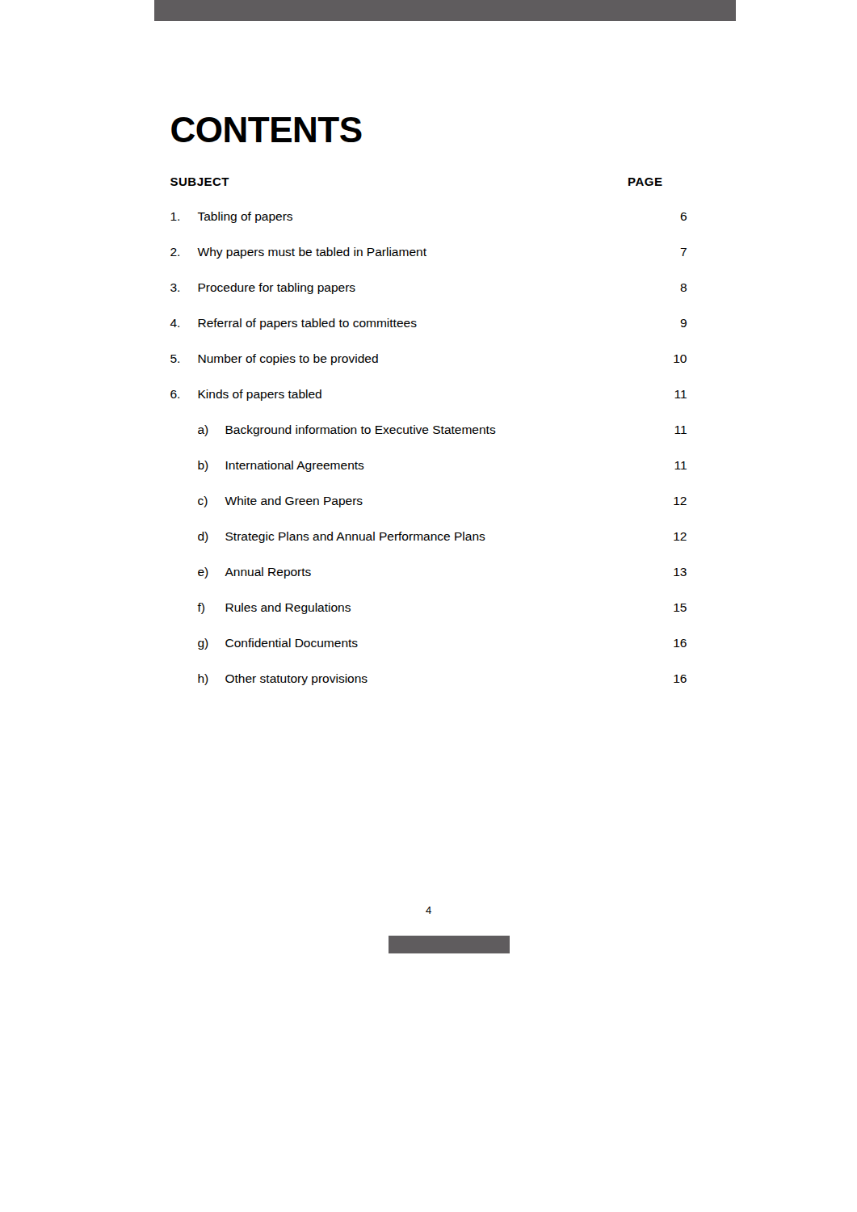CONTENTS
| SUBJECT | PAGE |
| --- | --- |
| 1. | Tabling of papers | 6 |
| 2. | Why papers must be tabled in Parliament | 7 |
| 3. | Procedure for tabling papers | 8 |
| 4. | Referral of papers tabled to committees | 9 |
| 5. | Number of copies to be provided | 10 |
| 6. | Kinds of papers tabled | 11 |
| | a) | Background information to Executive Statements | 11 |
| | b) | International Agreements | 11 |
| | c) | White and Green Papers | 12 |
| | d) | Strategic Plans and Annual Performance Plans | 12 |
| | e) | Annual Reports | 13 |
| | f) | Rules and Regulations | 15 |
| | g) | Confidential Documents | 16 |
| | h) | Other statutory provisions | 16 |
4